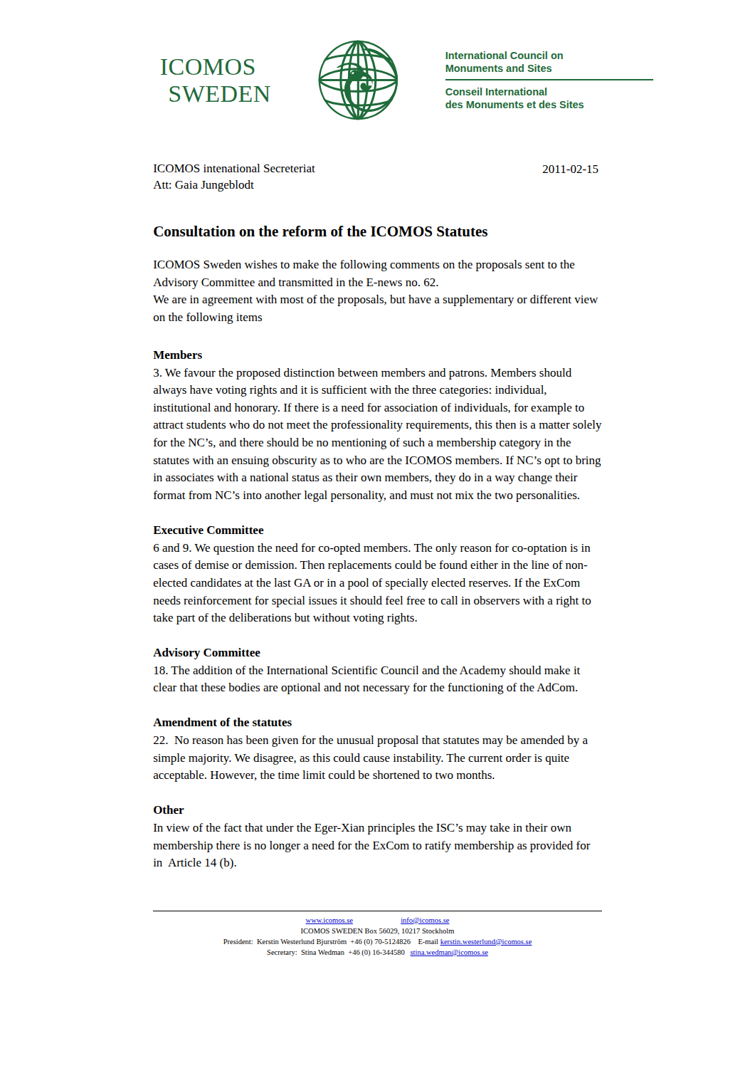ICOMOSSWEDEN
International Council on
Monuments and Sites
Conseil International
des Monuments et des Sites
ICOMOS intenational Secreteriat
Att: Gaia Jungeblodt
2011-02-15
Consultation on the reform of the ICOMOS Statutes
ICOMOS Sweden wishes to make the following comments on the proposals sent to the Advisory Committee and transmitted in the E-news no. 62.
We are in agreement with most of the proposals, but have a supplementary or different view on the following items
Members
3. We favour the proposed distinction between members and patrons. Members should always have voting rights and it is sufficient with the three categories: individual, institutional and honorary. If there is a need for association of individuals, for example to attract students who do not meet the professionality requirements, this then is a matter solely for the NC’s, and there should be no mentioning of such a membership category in the statutes with an ensuing obscurity as to who are the ICOMOS members. If NC’s opt to bring in associates with a national status as their own members, they do in a way change their format from NC’s into another legal personality, and must not mix the two personalities.
Executive Committee
6 and 9. We question the need for co-opted members. The only reason for co-optation is in cases of demise or demission. Then replacements could be found either in the line of non-elected candidates at the last GA or in a pool of specially elected reserves. If the ExCom needs reinforcement for special issues it should feel free to call in observers with a right to take part of the deliberations but without voting rights.
Advisory Committee
18. The addition of the International Scientific Council and the Academy should make it clear that these bodies are optional and not necessary for the functioning of the AdCom.
Amendment of the statutes
22. No reason has been given for the unusual proposal that statutes may be amended by a simple majority. We disagree, as this could cause instability. The current order is quite acceptable. However, the time limit could be shortened to two months.
Other
In view of the fact that under the Eger-Xian principles the ISC’s may take in their own membership there is no longer a need for the ExCom to ratify membership as provided for in Article 14 (b).
www.icomos.se info@icomos.se
ICOMOS SWEDEN Box 56029, 10217 Stockholm
President: Kerstin Westerlund Bjurström +46 (0) 70-5124826 E-mail kerstin.westerlund@icomos.se
Secretary: Stina Wedman +46 (0) 16-344580 stina.wedman@icomos.se